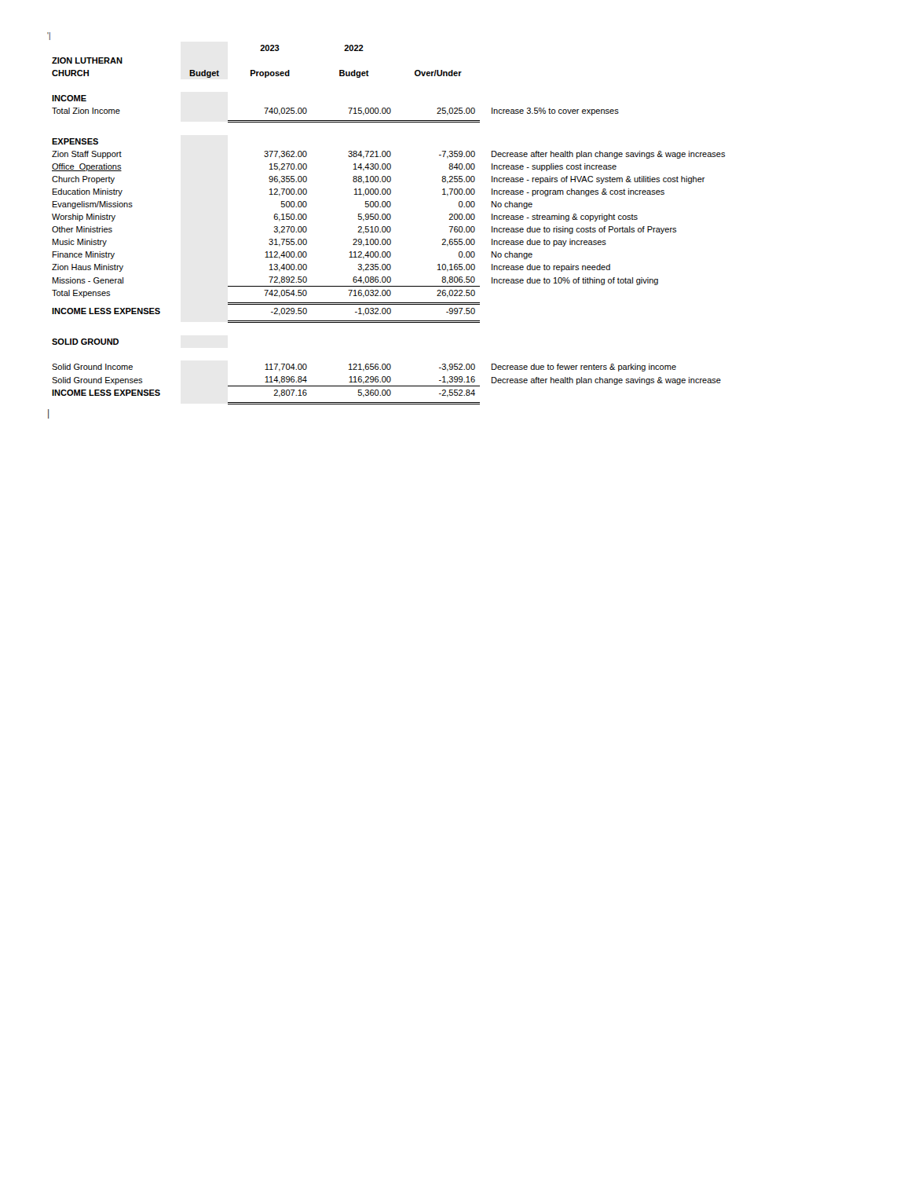'|
| | | 2023 | 2022 | | |
| ZION LUTHERAN | | | | | |
| CHURCH | Budget | Proposed | Budget | Over/Under | |
| INCOME | | | | | |
| Total Zion Income | | 740,025.00 | 715,000.00 | 25,025.00 | Increase 3.5% to cover expenses |
| EXPENSES | | | | | |
| Zion Staff Support | | 377,362.00 | 384,721.00 | -7,359.00 | Decrease after health plan change savings & wage increases |
| Office Operations | | 15,270.00 | 14,430.00 | 840.00 | Increase - supplies cost increase |
| Church Property | | 96,355.00 | 88,100.00 | 8,255.00 | Increase - repairs of HVAC system & utilities cost higher |
| Education Ministry | | 12,700.00 | 11,000.00 | 1,700.00 | Increase - program changes & cost increases |
| Evangelism/Missions | | 500.00 | 500.00 | 0.00 | No change |
| Worship Ministry | | 6,150.00 | 5,950.00 | 200.00 | Increase - streaming & copyright costs |
| Other Ministries | | 3,270.00 | 2,510.00 | 760.00 | Increase due to rising costs of Portals of Prayers |
| Music Ministry | | 31,755.00 | 29,100.00 | 2,655.00 | Increase due to pay increases |
| Finance Ministry | | 112,400.00 | 112,400.00 | 0.00 | No change |
| Zion Haus Ministry | | 13,400.00 | 3,235.00 | 10,165.00 | Increase due to repairs needed |
| Missions - General | | 72,892.50 | 64,086.00 | 8,806.50 | Increase due to 10% of tithing of total giving |
| Total Expenses | | 742,054.50 | 716,032.00 | 26,022.50 | |
| INCOME LESS EXPENSES | | -2,029.50 | -1,032.00 | -997.50 | |
| SOLID GROUND | | | | | |
| Solid Ground Income | | 117,704.00 | 121,656.00 | -3,952.00 | Decrease due to fewer renters & parking income |
| Solid Ground Expenses | | 114,896.84 | 116,296.00 | -1,399.16 | Decrease after health plan change savings & wage increase |
| INCOME LESS EXPENSES | | 2,807.16 | 5,360.00 | -2,552.84 | |
|